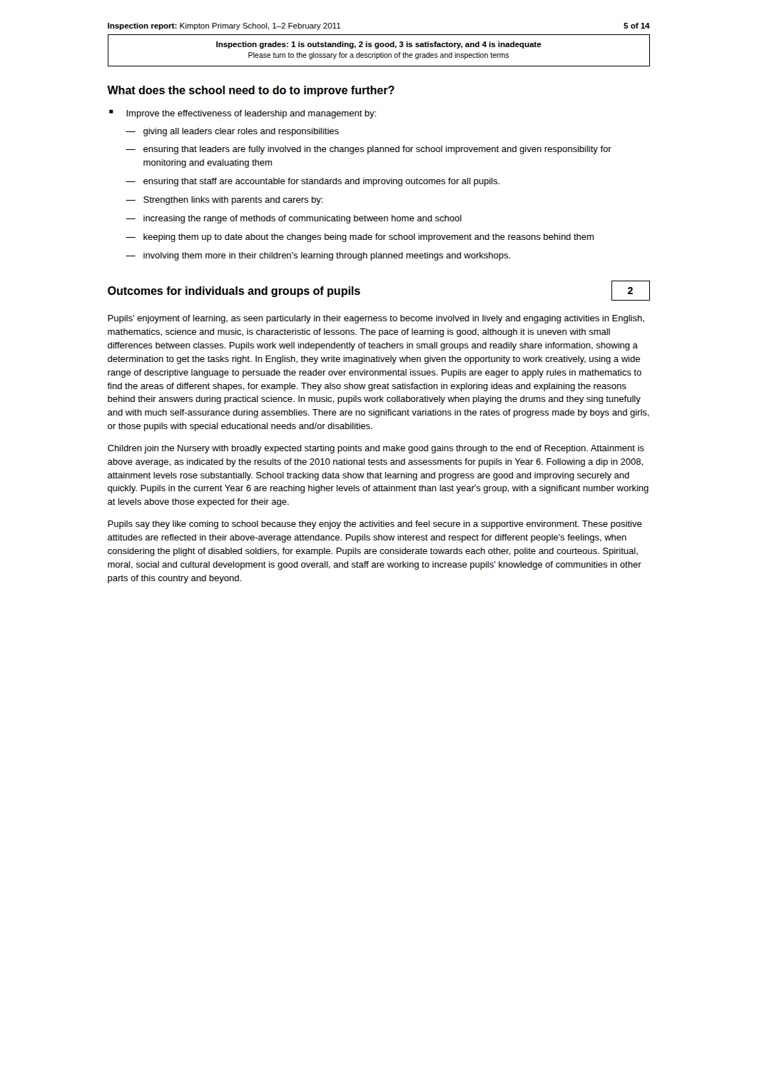Inspection report: Kimpton Primary School, 1–2 February 2011
5 of 14
Inspection grades: 1 is outstanding, 2 is good, 3 is satisfactory, and 4 is inadequate
Please turn to the glossary for a description of the grades and inspection terms
What does the school need to do to improve further?
Improve the effectiveness of leadership and management by:
giving all leaders clear roles and responsibilities
ensuring that leaders are fully involved in the changes planned for school improvement and given responsibility for monitoring and evaluating them
ensuring that staff are accountable for standards and improving outcomes for all pupils.
Strengthen links with parents and carers by:
increasing the range of methods of communicating between home and school
keeping them up to date about the changes being made for school improvement and the reasons behind them
involving them more in their children's learning through planned meetings and workshops.
Outcomes for individuals and groups of pupils
2
Pupils' enjoyment of learning, as seen particularly in their eagerness to become involved in lively and engaging activities in English, mathematics, science and music, is characteristic of lessons. The pace of learning is good, although it is uneven with small differences between classes. Pupils work well independently of teachers in small groups and readily share information, showing a determination to get the tasks right. In English, they write imaginatively when given the opportunity to work creatively, using a wide range of descriptive language to persuade the reader over environmental issues. Pupils are eager to apply rules in mathematics to find the areas of different shapes, for example. They also show great satisfaction in exploring ideas and explaining the reasons behind their answers during practical science. In music, pupils work collaboratively when playing the drums and they sing tunefully and with much self-assurance during assemblies. There are no significant variations in the rates of progress made by boys and girls, or those pupils with special educational needs and/or disabilities.
Children join the Nursery with broadly expected starting points and make good gains through to the end of Reception. Attainment is above average, as indicated by the results of the 2010 national tests and assessments for pupils in Year 6. Following a dip in 2008, attainment levels rose substantially. School tracking data show that learning and progress are good and improving securely and quickly. Pupils in the current Year 6 are reaching higher levels of attainment than last year's group, with a significant number working at levels above those expected for their age.
Pupils say they like coming to school because they enjoy the activities and feel secure in a supportive environment. These positive attitudes are reflected in their above-average attendance. Pupils show interest and respect for different people's feelings, when considering the plight of disabled soldiers, for example. Pupils are considerate towards each other, polite and courteous. Spiritual, moral, social and cultural development is good overall, and staff are working to increase pupils' knowledge of communities in other parts of this country and beyond.